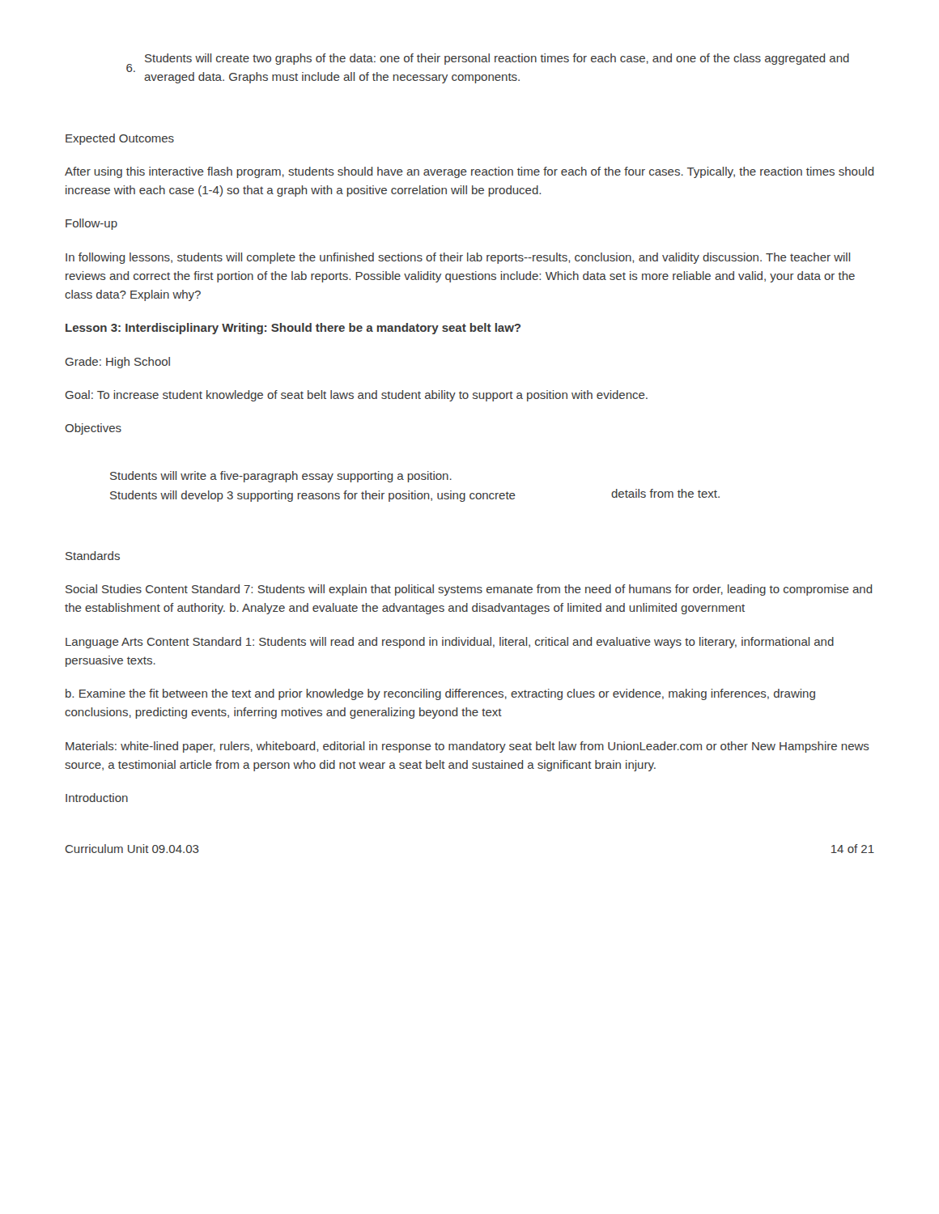6.
Students will create two graphs of the data: one of their personal reaction times for each case, and one of the class aggregated and averaged data. Graphs must include all of the necessary components.
Expected Outcomes
After using this interactive flash program, students should have an average reaction time for each of the four cases. Typically, the reaction times should increase with each case (1-4) so that a graph with a positive correlation will be produced.
Follow-up
In following lessons, students will complete the unfinished sections of their lab reports--results, conclusion, and validity discussion. The teacher will reviews and correct the first portion of the lab reports. Possible validity questions include: Which data set is more reliable and valid, your data or the class data? Explain why?
Lesson 3: Interdisciplinary Writing: Should there be a mandatory seat belt law?
Grade: High School
Goal: To increase student knowledge of seat belt laws and student ability to support a position with evidence.
Objectives
Students will write a five-paragraph essay supporting a position.
Students will develop 3 supporting reasons for their position, using concrete
details from the text.
Standards
Social Studies Content Standard 7: Students will explain that political systems emanate from the need of humans for order, leading to compromise and the establishment of authority. b. Analyze and evaluate the advantages and disadvantages of limited and unlimited government
Language Arts Content Standard 1: Students will read and respond in individual, literal, critical and evaluative ways to literary, informational and persuasive texts.
b. Examine the fit between the text and prior knowledge by reconciling differences, extracting clues or evidence, making inferences, drawing conclusions, predicting events, inferring motives and generalizing beyond the text
Materials: white-lined paper, rulers, whiteboard, editorial in response to mandatory seat belt law from UnionLeader.com or other New Hampshire news source, a testimonial article from a person who did not wear a seat belt and sustained a significant brain injury.
Introduction
Curriculum Unit 09.04.03 14 of 21